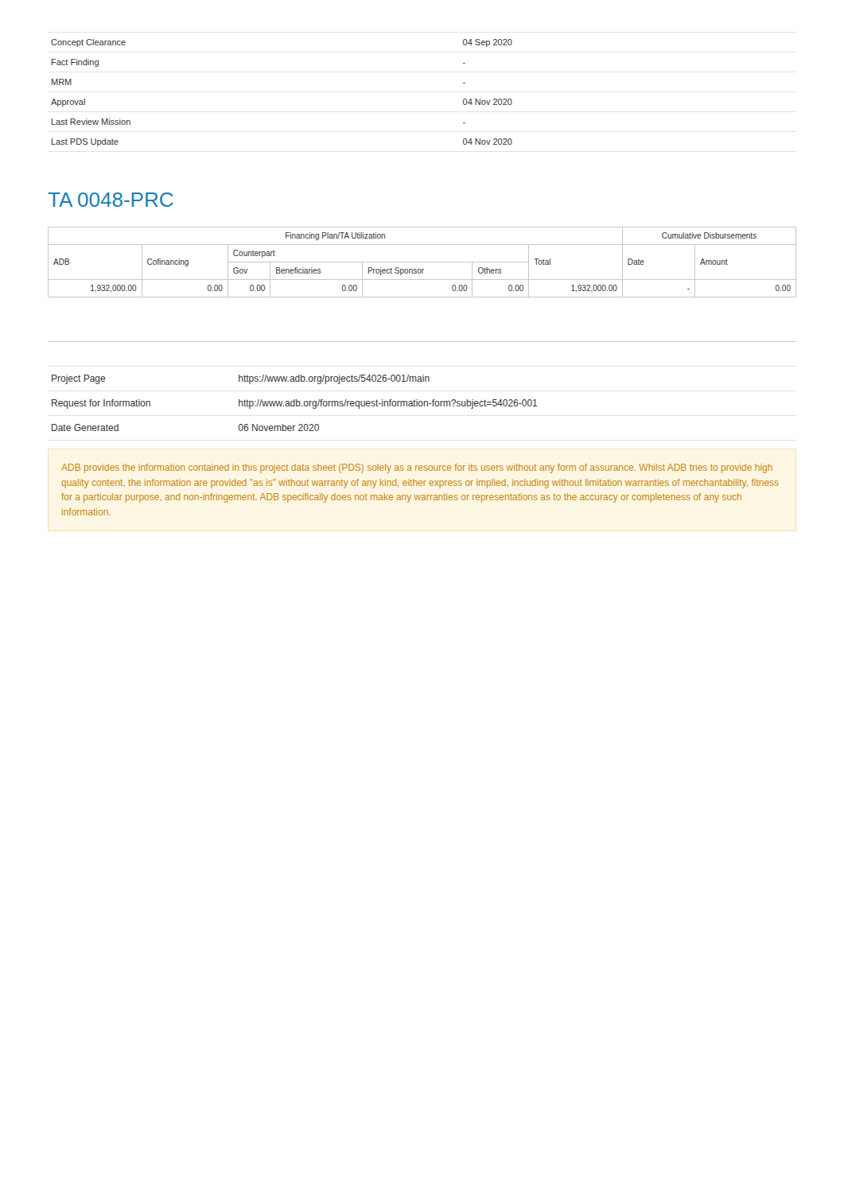| Concept Clearance | 04 Sep 2020 |
| Fact Finding | - |
| MRM | - |
| Approval | 04 Nov 2020 |
| Last Review Mission | - |
| Last PDS Update | 04 Nov 2020 |
TA 0048-PRC
| Financing Plan/TA Utilization | Cumulative Disbursements |
| --- | --- |
| ADB | Cofinancing | Counterpart | Total | Date | Amount |
| Gov | Beneficiaries | Project Sponsor | Others |
| 1,932,000.00 | 0.00 | 0.00 | 0.00 | 0.00 | 0.00 | 1,932,000.00 | - | 0.00 |
| Project Page | https://www.adb.org/projects/54026-001/main |
| Request for Information | http://www.adb.org/forms/request-information-form?subject=54026-001 |
| Date Generated | 06 November 2020 |
ADB provides the information contained in this project data sheet (PDS) solely as a resource for its users without any form of assurance. Whilst ADB tries to provide high quality content, the information are provided "as is" without warranty of any kind, either express or implied, including without limitation warranties of merchantability, fitness for a particular purpose, and non-infringement. ADB specifically does not make any warranties or representations as to the accuracy or completeness of any such information.